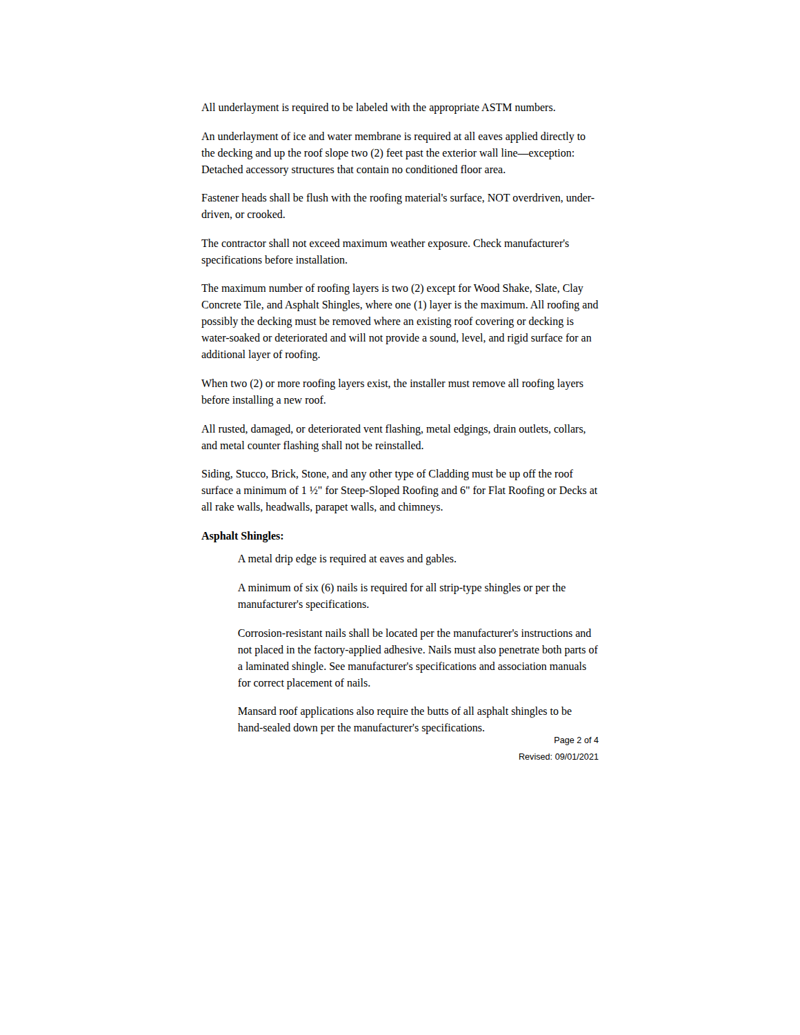All underlayment is required to be labeled with the appropriate ASTM numbers.
An underlayment of ice and water membrane is required at all eaves applied directly to the decking and up the roof slope two (2) feet past the exterior wall line—exception: Detached accessory structures that contain no conditioned floor area.
Fastener heads shall be flush with the roofing material's surface, NOT overdriven, under-driven, or crooked.
The contractor shall not exceed maximum weather exposure. Check manufacturer's specifications before installation.
The maximum number of roofing layers is two (2) except for Wood Shake, Slate, Clay Concrete Tile, and Asphalt Shingles, where one (1) layer is the maximum. All roofing and possibly the decking must be removed where an existing roof covering or decking is water-soaked or deteriorated and will not provide a sound, level, and rigid surface for an additional layer of roofing.
When two (2) or more roofing layers exist, the installer must remove all roofing layers before installing a new roof.
All rusted, damaged, or deteriorated vent flashing, metal edgings, drain outlets, collars, and metal counter flashing shall not be reinstalled.
Siding, Stucco, Brick, Stone, and any other type of Cladding must be up off the roof surface a minimum of 1 ½" for Steep-Sloped Roofing and 6" for Flat Roofing or Decks at all rake walls, headwalls, parapet walls, and chimneys.
Asphalt Shingles:
A metal drip edge is required at eaves and gables.
A minimum of six (6) nails is required for all strip-type shingles or per the manufacturer's specifications.
Corrosion-resistant nails shall be located per the manufacturer's instructions and not placed in the factory-applied adhesive. Nails must also penetrate both parts of a laminated shingle. See manufacturer's specifications and association manuals for correct placement of nails.
Mansard roof applications also require the butts of all asphalt shingles to be hand-sealed down per the manufacturer's specifications.
Page 2 of 4
Revised: 09/01/2021